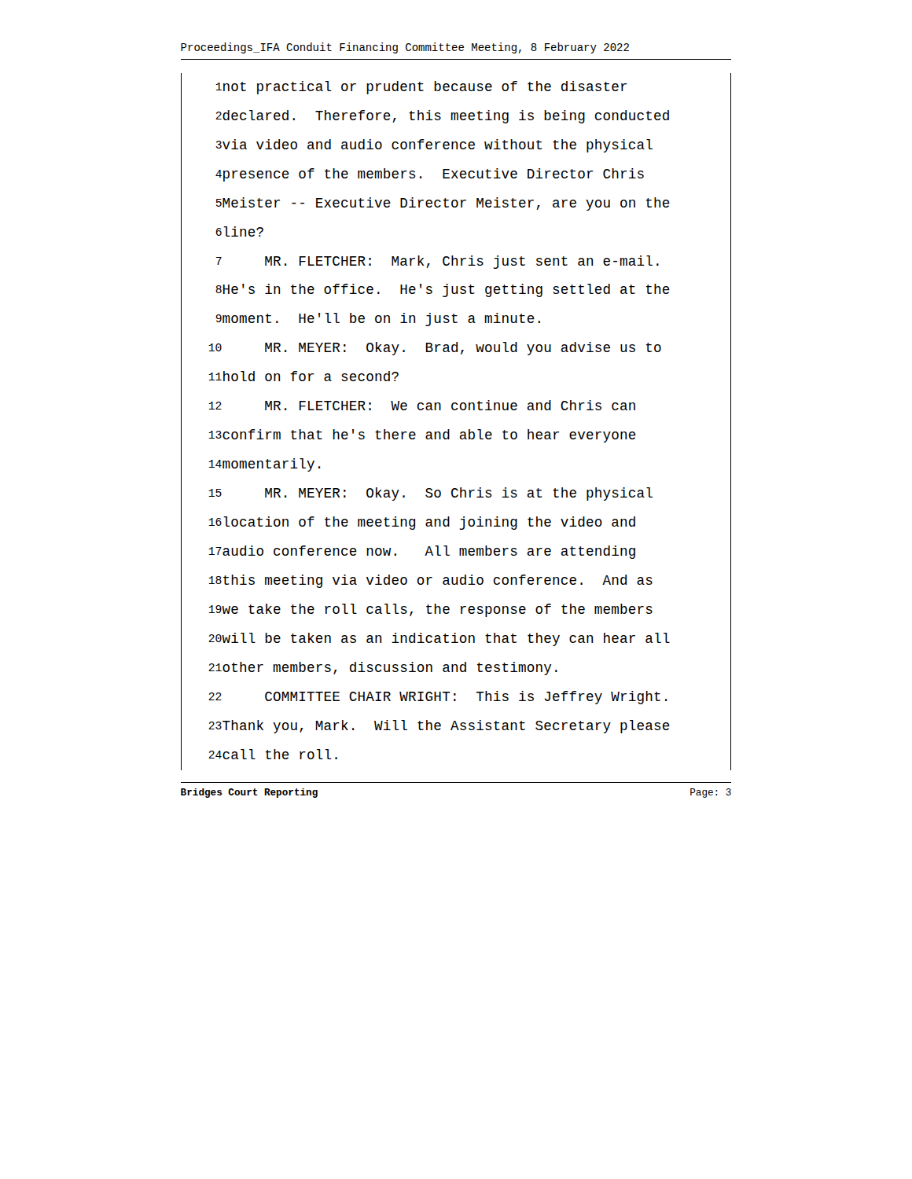Proceedings_IFA Conduit Financing Committee Meeting, 8 February 2022
| 1 | not practical or prudent because of the disaster |
| 2 | declared. Therefore, this meeting is being conducted |
| 3 | via video and audio conference without the physical |
| 4 | presence of the members. Executive Director Chris |
| 5 | Meister -- Executive Director Meister, are you on the |
| 6 | line? |
| 7 | MR. FLETCHER: Mark, Chris just sent an e-mail. |
| 8 | He's in the office. He's just getting settled at the |
| 9 | moment. He'll be on in just a minute. |
| 10 | MR. MEYER: Okay. Brad, would you advise us to |
| 11 | hold on for a second? |
| 12 | MR. FLETCHER: We can continue and Chris can |
| 13 | confirm that he's there and able to hear everyone |
| 14 | momentarily. |
| 15 | MR. MEYER: Okay. So Chris is at the physical |
| 16 | location of the meeting and joining the video and |
| 17 | audio conference now. All members are attending |
| 18 | this meeting via video or audio conference. And as |
| 19 | we take the roll calls, the response of the members |
| 20 | will be taken as an indication that they can hear all |
| 21 | other members, discussion and testimony. |
| 22 | COMMITTEE CHAIR WRIGHT: This is Jeffrey Wright. |
| 23 | Thank you, Mark. Will the Assistant Secretary please |
| 24 | call the roll. |
Bridges Court Reporting
Page: 3